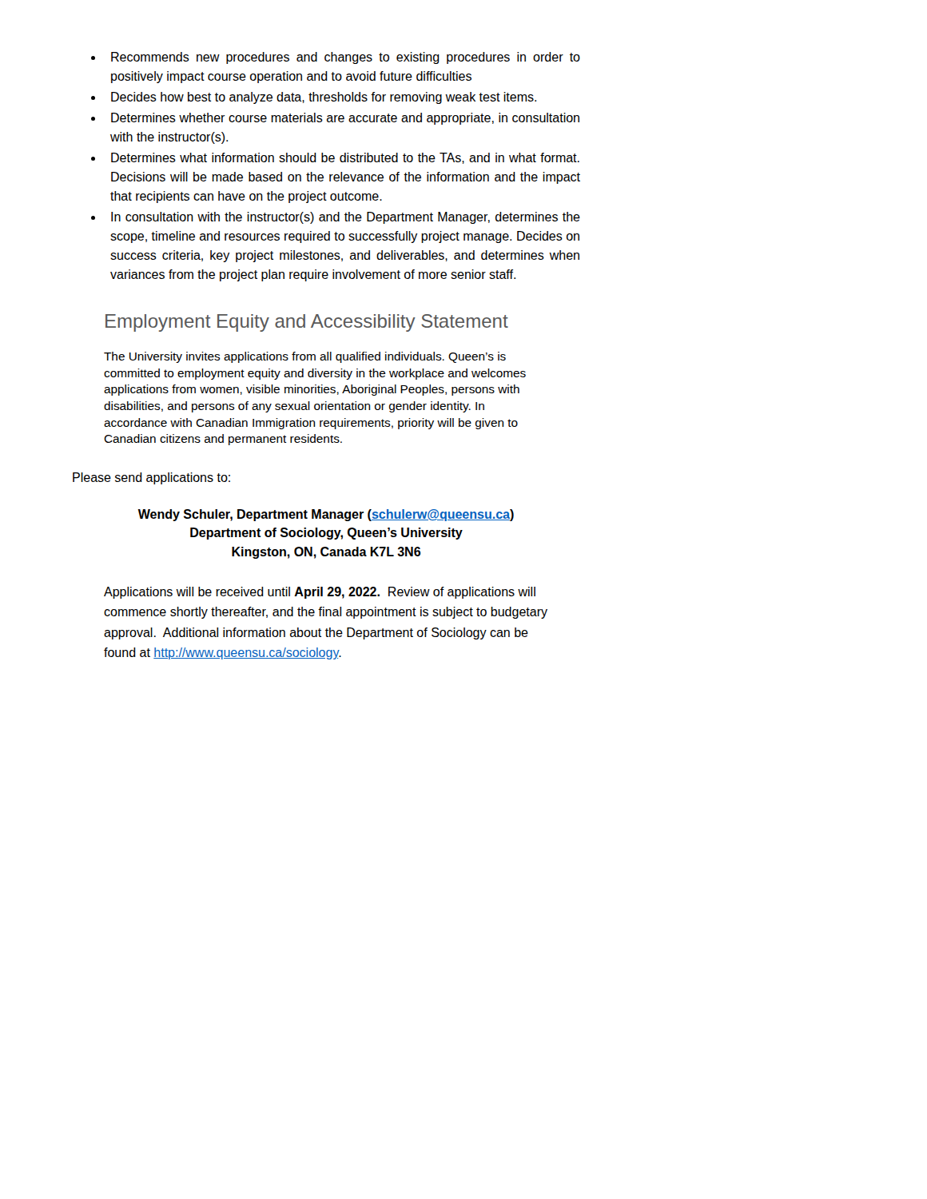Recommends new procedures and changes to existing procedures in order to positively impact course operation and to avoid future difficulties
Decides how best to analyze data, thresholds for removing weak test items.
Determines whether course materials are accurate and appropriate, in consultation with the instructor(s).
Determines what information should be distributed to the TAs, and in what format. Decisions will be made based on the relevance of the information and the impact that recipients can have on the project outcome.
In consultation with the instructor(s) and the Department Manager, determines the scope, timeline and resources required to successfully project manage. Decides on success criteria, key project milestones, and deliverables, and determines when variances from the project plan require involvement of more senior staff.
Employment Equity and Accessibility Statement
The University invites applications from all qualified individuals. Queen’s is committed to employment equity and diversity in the workplace and welcomes applications from women, visible minorities, Aboriginal Peoples, persons with disabilities, and persons of any sexual orientation or gender identity. In accordance with Canadian Immigration requirements, priority will be given to Canadian citizens and permanent residents.
Please send applications to:
Wendy Schuler, Department Manager (schulerw@queensu.ca)
Department of Sociology, Queen’s University
Kingston, ON, Canada K7L 3N6
Applications will be received until April 29, 2022. Review of applications will commence shortly thereafter, and the final appointment is subject to budgetary approval. Additional information about the Department of Sociology can be found at http://www.queensu.ca/sociology.